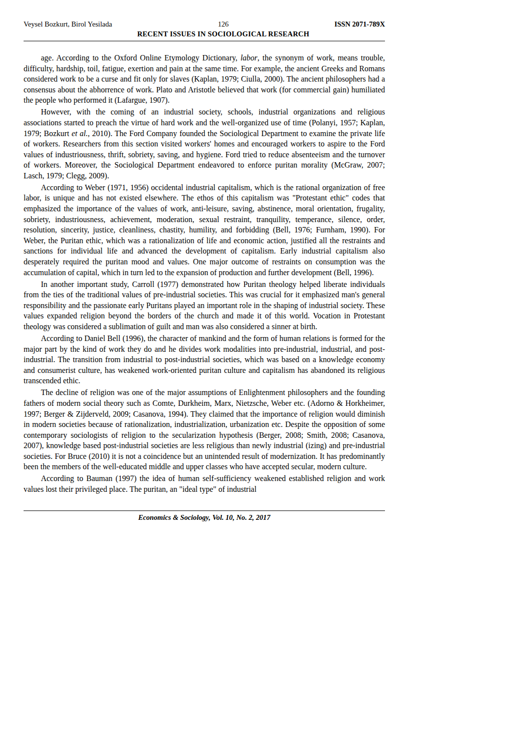Veysel Bozkurt, Birol Yesilada
126 RECENT ISSUES IN SOCIOLOGICAL RESEARCH
ISSN 2071-789X
age. According to the Oxford Online Etymology Dictionary, labor, the synonym of work, means trouble, difficulty, hardship, toil, fatigue, exertion and pain at the same time. For example, the ancient Greeks and Romans considered work to be a curse and fit only for slaves (Kaplan, 1979; Ciulla, 2000). The ancient philosophers had a consensus about the abhorrence of work. Plato and Aristotle believed that work (for commercial gain) humiliated the people who performed it (Lafargue, 1907).
However, with the coming of an industrial society, schools, industrial organizations and religious associations started to preach the virtue of hard work and the well-organized use of time (Polanyi, 1957; Kaplan, 1979; Bozkurt et al., 2010). The Ford Company founded the Sociological Department to examine the private life of workers. Researchers from this section visited workers' homes and encouraged workers to aspire to the Ford values of industriousness, thrift, sobriety, saving, and hygiene. Ford tried to reduce absenteeism and the turnover of workers. Moreover, the Sociological Department endeavored to enforce puritan morality (McGraw, 2007; Lasch, 1979; Clegg, 2009).
According to Weber (1971, 1956) occidental industrial capitalism, which is the rational organization of free labor, is unique and has not existed elsewhere. The ethos of this capitalism was "Protestant ethic" codes that emphasized the importance of the values of work, anti-leisure, saving, abstinence, moral orientation, frugality, sobriety, industriousness, achievement, moderation, sexual restraint, tranquility, temperance, silence, order, resolution, sincerity, justice, cleanliness, chastity, humility, and forbidding (Bell, 1976; Furnham, 1990). For Weber, the Puritan ethic, which was a rationalization of life and economic action, justified all the restraints and sanctions for individual life and advanced the development of capitalism. Early industrial capitalism also desperately required the puritan mood and values. One major outcome of restraints on consumption was the accumulation of capital, which in turn led to the expansion of production and further development (Bell, 1996).
In another important study, Carroll (1977) demonstrated how Puritan theology helped liberate individuals from the ties of the traditional values of pre-industrial societies. This was crucial for it emphasized man's general responsibility and the passionate early Puritans played an important role in the shaping of industrial society. These values expanded religion beyond the borders of the church and made it of this world. Vocation in Protestant theology was considered a sublimation of guilt and man was also considered a sinner at birth.
According to Daniel Bell (1996), the character of mankind and the form of human relations is formed for the major part by the kind of work they do and he divides work modalities into pre-industrial, industrial, and post-industrial. The transition from industrial to post-industrial societies, which was based on a knowledge economy and consumerist culture, has weakened work-oriented puritan culture and capitalism has abandoned its religious transcended ethic.
The decline of religion was one of the major assumptions of Enlightenment philosophers and the founding fathers of modern social theory such as Comte, Durkheim, Marx, Nietzsche, Weber etc. (Adorno & Horkheimer, 1997; Berger & Zijderveld, 2009; Casanova, 1994). They claimed that the importance of religion would diminish in modern societies because of rationalization, industrialization, urbanization etc. Despite the opposition of some contemporary sociologists of religion to the secularization hypothesis (Berger, 2008; Smith, 2008; Casanova, 2007), knowledge based post-industrial societies are less religious than newly industrial (izing) and pre-industrial societies. For Bruce (2010) it is not a coincidence but an unintended result of modernization. It has predominantly been the members of the well-educated middle and upper classes who have accepted secular, modern culture.
According to Bauman (1997) the idea of human self-sufficiency weakened established religion and work values lost their privileged place. The puritan, an "ideal type" of industrial
Economics & Sociology, Vol. 10, No. 2, 2017